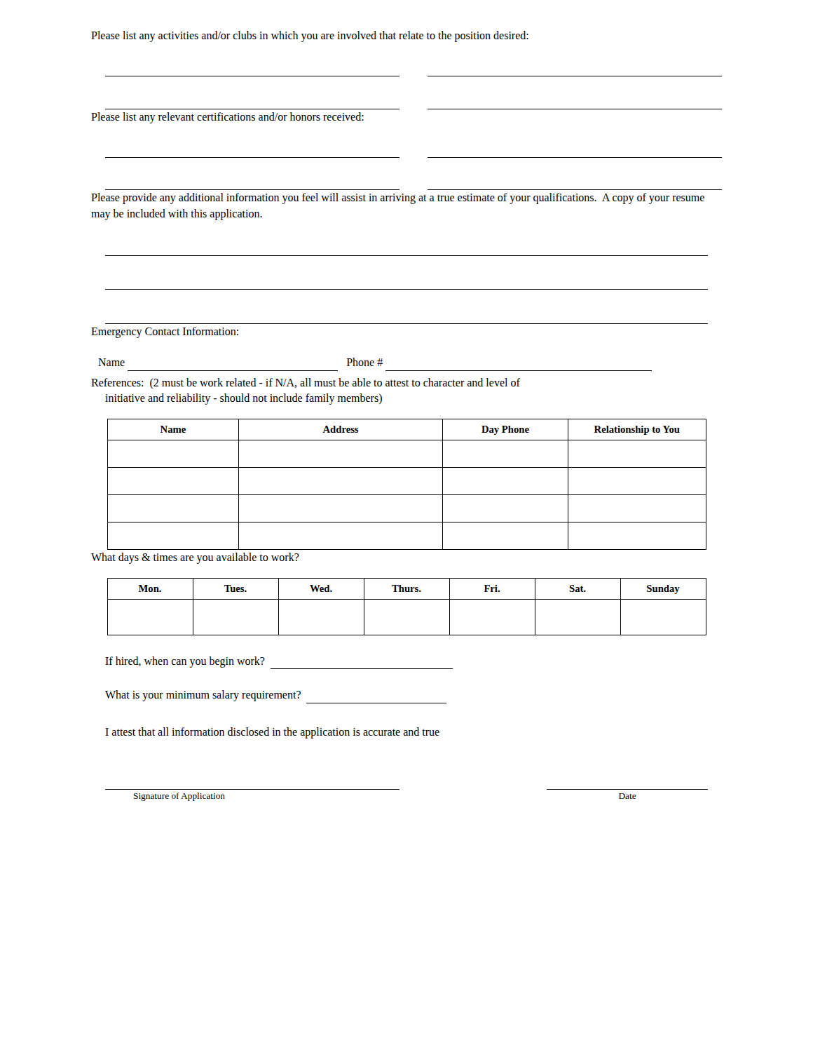Please list any activities and/or clubs in which you are involved that relate to the position desired:
Please list any relevant certifications and/or honors received:
Please provide any additional information you feel will assist in arriving at a true estimate of your qualifications. A copy of your resume may be included with this application.
Emergency Contact Information:
Name Phone #
References: (2 must be work related - if N/A, all must be able to attest to character and level of initiative and reliability - should not include family members)
| Name | Address | Day Phone | Relationship to You |
| --- | --- | --- | --- |
What days & times are you available to work?
| Mon. | Tues. | Wed. | Thurs. | Fri. | Sat. | Sunday |
| --- | --- | --- | --- | --- | --- | --- |
If hired, when can you begin work?
What is your minimum salary requirement?
I attest that all information disclosed in the application is accurate and true
Signature of Application
Date